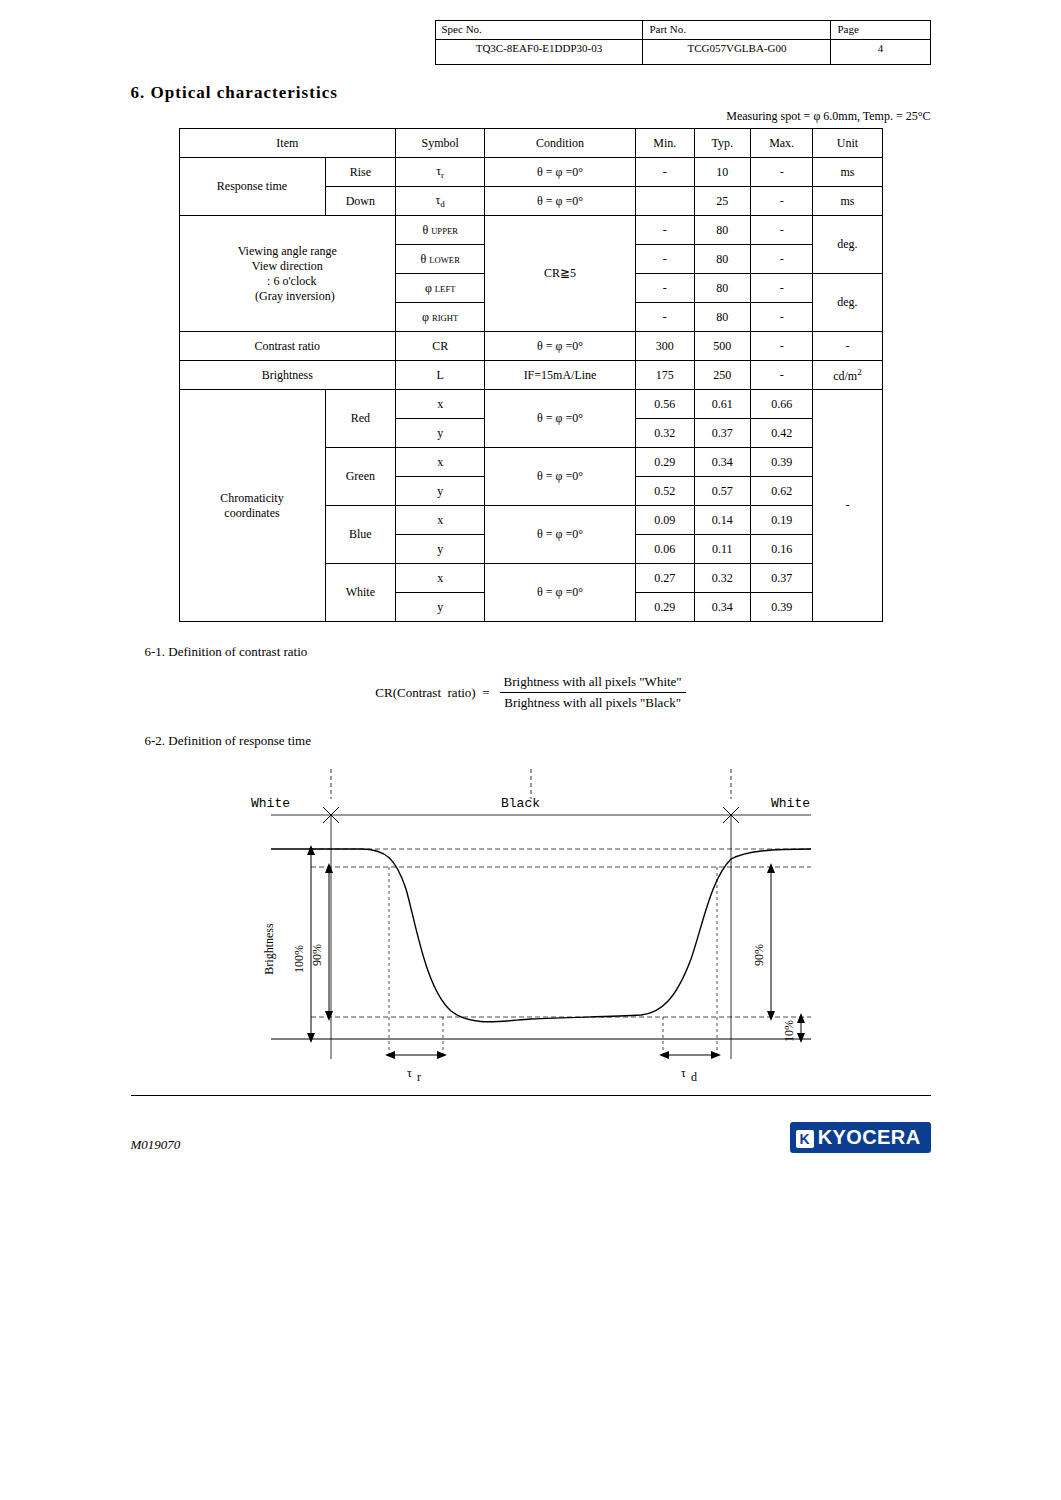| Spec No. | Part No. | Page |
| TQ3C-8EAF0-E1DDP30-03 | TCG057VGLBA-G00 | 4 |
6. Optical characteristics
Measuring spot = φ 6.0mm, Temp. = 25°C
| Item | Symbol | Condition | Min. | Typ. | Max. | Unit |
| --- | --- | --- | --- | --- | --- | --- |
| Response time | Rise | τ r | θ = φ =0° | - | 10 | - | ms |
| Down | τ d | θ = φ =0° | | 25 | - | ms |
| Viewing angle range View direction : 6 o'clock (Gray inversion) | θ UPPER | CR≧5 | - | 80 | - | deg. |
| θ LOWER | - | 80 | - |
| φ LEFT | - | 80 | - | deg. |
| φ RIGHT | - | 80 | - |
| Contrast ratio | CR | θ = φ =0° | 300 | 500 | - | - |
| Brightness | L | IF=15mA/Line | 175 | 250 | - | cd/m 2 |
| Chromaticity coordinates | Red | x | θ = φ =0° | 0.56 | 0.61 | 0.66 | - |
| y | 0.32 | 0.37 | 0.42 |
| Green | x | θ = φ =0° | 0.29 | 0.34 | 0.39 |
| y | 0.52 | 0.57 | 0.62 |
| Blue | x | θ = φ =0° | 0.09 | 0.14 | 0.19 |
| y | 0.06 | 0.11 | 0.16 |
| White | x | θ = φ =0° | 0.27 | 0.32 | 0.37 |
| y | 0.29 | 0.34 | 0.39 |
6-1. Definition of contrast ratio
CR(Contrast ratio) = Brightness with all pixels "White" Brightness with all pixels "Black"
6-2. Definition of response time
White Black White τ r τ d 100% 90% 90% 10% Brightness
M019070
KKYOCERA